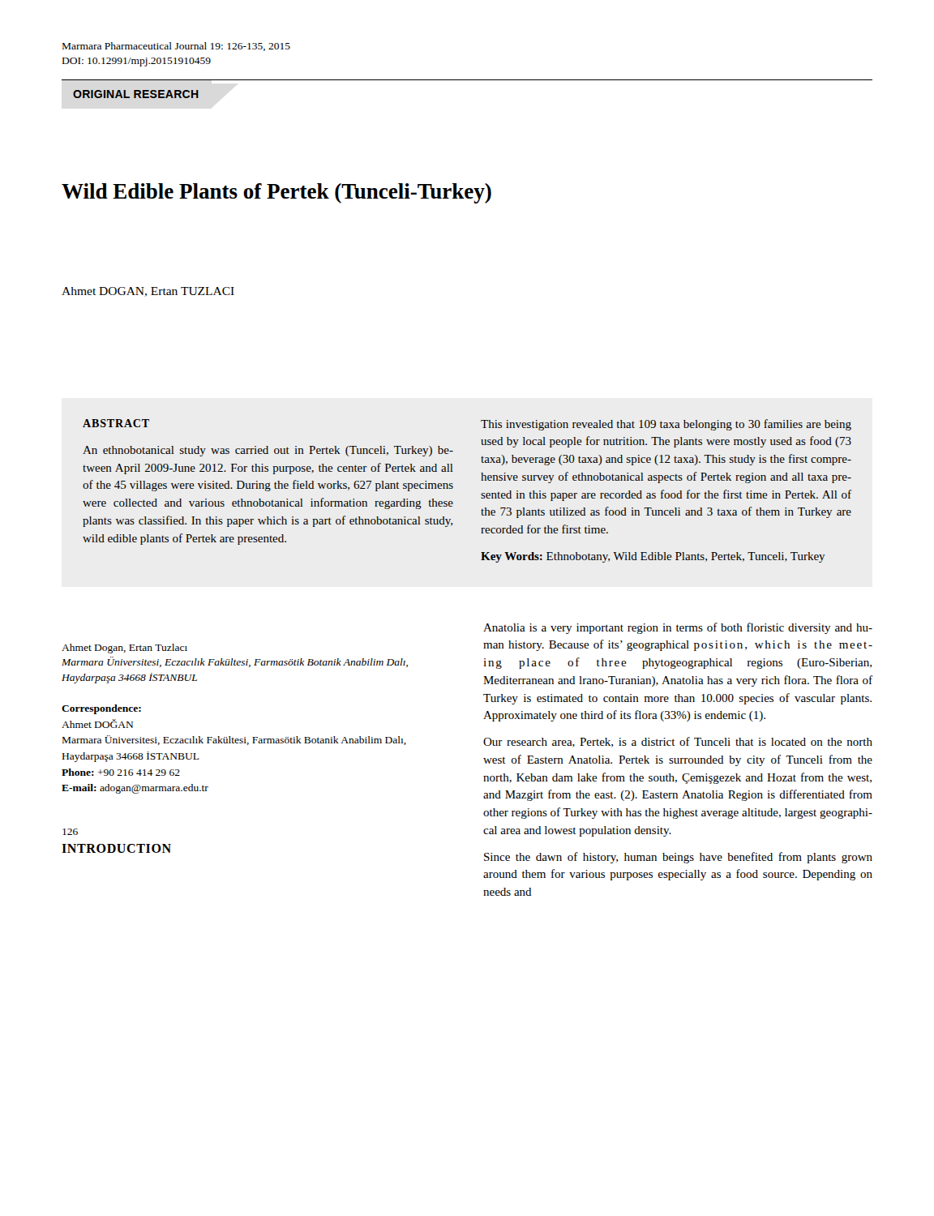Marmara Pharmaceutical Journal 19: 126-135, 2015
DOI: 10.12991/mpj.20151910459
ORIGINAL RESEARCH
Wild Edible Plants of Pertek (Tunceli-Turkey)
Ahmet DOGAN, Ertan TUZLACI
ABSTRACT
An ethnobotanical study was carried out in Pertek (Tunceli, Turkey) between April 2009-June 2012. For this purpose, the center of Pertek and all of the 45 villages were visited. During the field works, 627 plant specimens were collected and various ethnobotanical information regarding these plants was classified. In this paper which is a part of ethnobotanical study, wild edible plants of Pertek are presented.
This investigation revealed that 109 taxa belonging to 30 families are being used by local people for nutrition. The plants were mostly used as food (73 taxa), beverage (30 taxa) and spice (12 taxa). This study is the first comprehensive survey of ethnobotanical aspects of Pertek region and all taxa presented in this paper are recorded as food for the first time in Pertek. All of the 73 plants utilized as food in Tunceli and 3 taxa of them in Turkey are recorded for the first time.
Key Words: Ethnobotany, Wild Edible Plants, Pertek, Tunceli, Turkey
Ahmet Dogan, Ertan Tuzlacı
Marmara Üniversitesi, Eczacılık Fakültesi, Farmasötik Botanik Anabilim Dalı, Haydarpaşa 34668 İSTANBUL
Correspondence:
Ahmet DOĞAN
Marmara Üniversitesi, Eczacılık Fakültesi, Farmasötik Botanik Anabilim Dalı, Haydarpaşa 34668 İSTANBUL
Phone: +90 216 414 29 62
E-mail: adogan@marmara.edu.tr
126
INTRODUCTION
Anatolia is a very important region in terms of both floristic diversity and human history. Because of its’ geographical position, which is the meeting place of three phytogeographical regions (Euro-Siberian, Mediterranean and lrano-Turanian), Anatolia has a very rich flora. The flora of Turkey is estimated to contain more than 10.000 species of vascular plants. Approximately one third of its flora (33%) is endemic (1).
Our research area, Pertek, is a district of Tunceli that is located on the north west of Eastern Anatolia. Pertek is surrounded by city of Tunceli from the north, Keban dam lake from the south, Çemişgezek and Hozat from the west, and Mazgirt from the east. (2). Eastern Anatolia Region is differentiated from other regions of Turkey with has the highest average altitude, largest geographical area and lowest population density.
Since the dawn of history, human beings have benefited from plants grown around them for various purposes especially as a food source. Depending on needs and